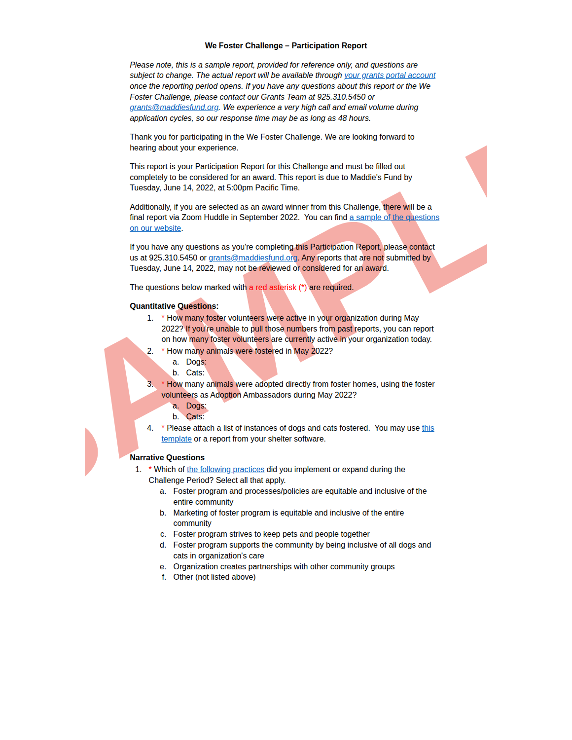SAMPLE
We Foster Challenge – Participation Report
Please note, this is a sample report, provided for reference only, and questions are subject to change. The actual report will be available through your grants portal account once the reporting period opens. If you have any questions about this report or the We Foster Challenge, please contact our Grants Team at 925.310.5450 or grants@maddiesfund.org. We experience a very high call and email volume during application cycles, so our response time may be as long as 48 hours.
Thank you for participating in the We Foster Challenge. We are looking forward to hearing about your experience.
This report is your Participation Report for this Challenge and must be filled out completely to be considered for an award. This report is due to Maddie's Fund by Tuesday, June 14, 2022, at 5:00pm Pacific Time.
Additionally, if you are selected as an award winner from this Challenge, there will be a final report via Zoom Huddle in September 2022. You can find a sample of the questions on our website.
If you have any questions as you're completing this Participation Report, please contact us at 925.310.5450 or grants@maddiesfund.org. Any reports that are not submitted by Tuesday, June 14, 2022, may not be reviewed or considered for an award.
The questions below marked with a red asterisk (*) are required.
Quantitative Questions:
* How many foster volunteers were active in your organization during May 2022? If you’re unable to pull those numbers from past reports, you can report on how many foster volunteers are currently active in your organization today.
* How many animals were fostered in May 2022?
Dogs:
Cats:
* How many animals were adopted directly from foster homes, using the foster volunteers as Adoption Ambassadors during May 2022?
Dogs:
Cats:
* Please attach a list of instances of dogs and cats fostered. You may use this template or a report from your shelter software.
Narrative Questions
* Which of the following practices did you implement or expand during the Challenge Period? Select all that apply.
Foster program and processes/policies are equitable and inclusive of the entire community
Marketing of foster program is equitable and inclusive of the entire community
Foster program strives to keep pets and people together
Foster program supports the community by being inclusive of all dogs and cats in organization's care
Organization creates partnerships with other community groups
Other (not listed above)